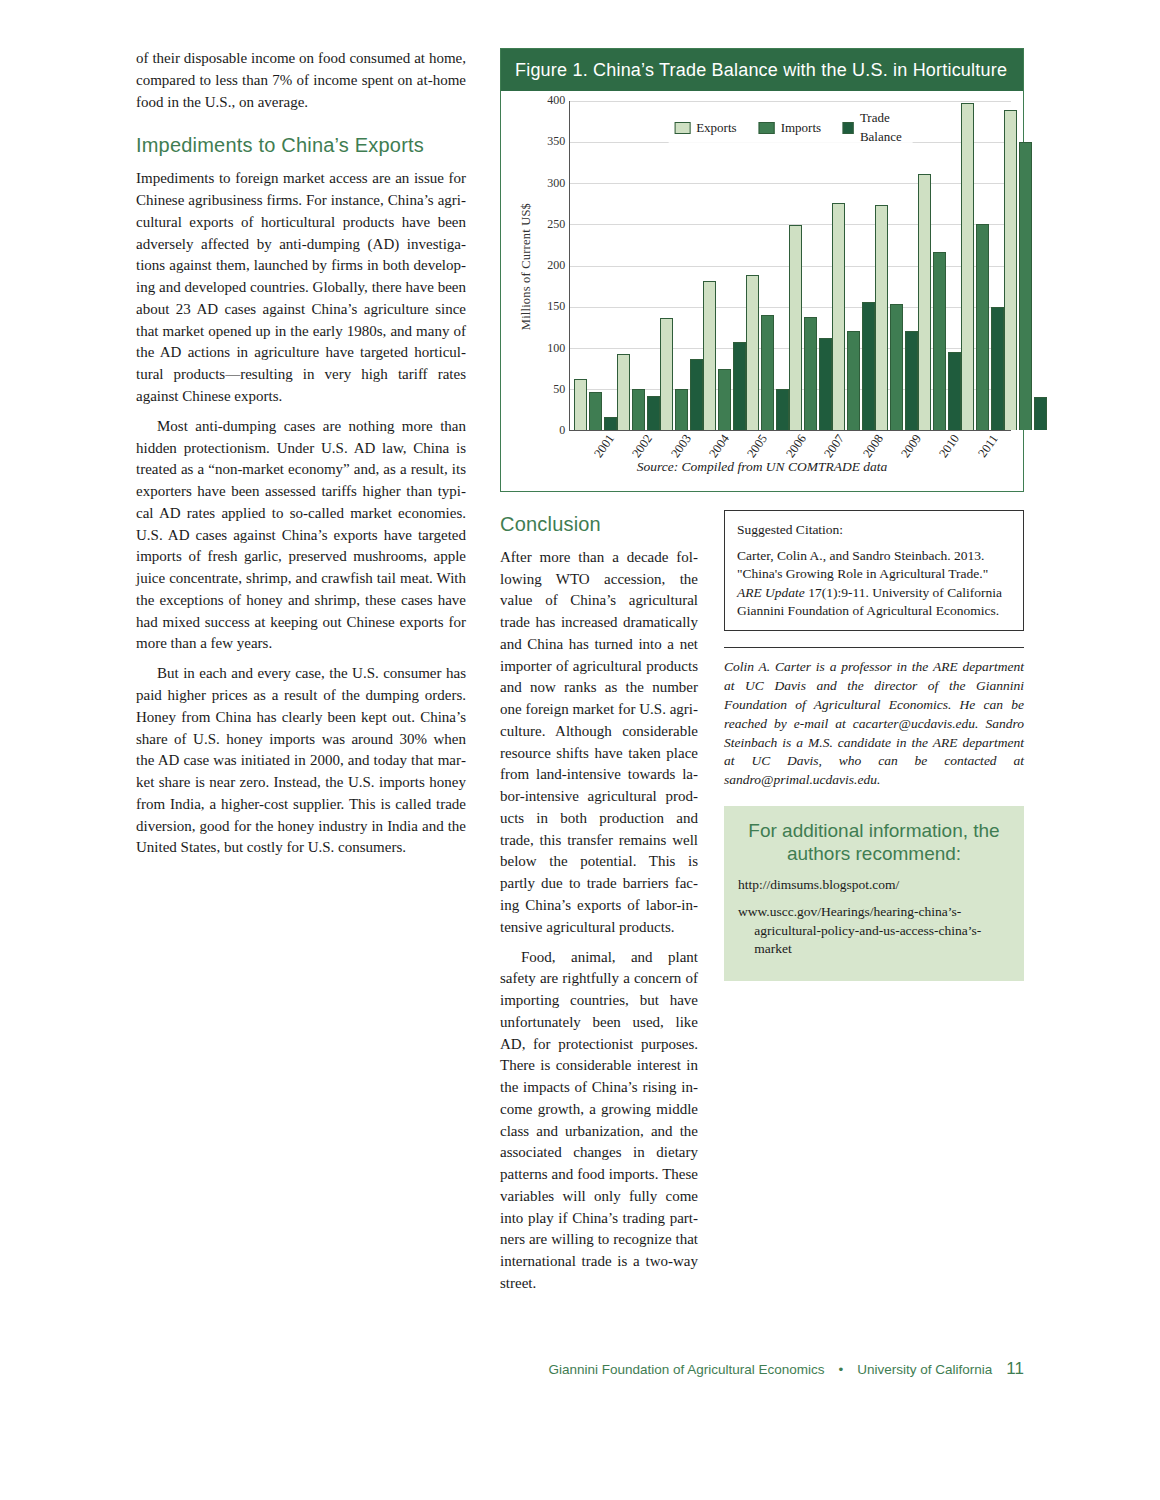of their disposable income on food consumed at home, compared to less than 7% of income spent on at-home food in the U.S., on average.
Impediments to China’s Exports
Impediments to foreign market access are an issue for Chinese agribusiness firms. For instance, China’s agricultural exports of horticultural products have been adversely affected by anti-dumping (AD) investigations against them, launched by firms in both developing and developed countries. Globally, there have been about 23 AD cases against China’s agriculture since that market opened up in the early 1980s, and many of the AD actions in agriculture have targeted horticultural products—resulting in very high tariff rates against Chinese exports.
Most anti-dumping cases are nothing more than hidden protectionism. Under U.S. AD law, China is treated as a “non-market economy” and, as a result, its exporters have been assessed tariffs higher than typical AD rates applied to so-called market economies. U.S. AD cases against China’s exports have targeted imports of fresh garlic, preserved mushrooms, apple juice concentrate, shrimp, and crawfish tail meat. With the exceptions of honey and shrimp, these cases have had mixed success at keeping out Chinese exports for more than a few years.
But in each and every case, the U.S. consumer has paid higher prices as a result of the dumping orders. Honey from China has clearly been kept out. China’s share of U.S. honey imports was around 30% when the AD case was initiated in 2000, and today that market share is near zero. Instead, the U.S. imports honey from India, a higher-cost supplier. This is called trade diversion, good for the honey industry in India and the United States, but costly for U.S. consumers.
Figure 1. China’s Trade Balance with the U.S. in Horticulture
Millions of Current US$
400 350 300 250 200 150 100 50 0
Exports Imports Trade Balance
20012002200320042005200620072008200920102011
Source: Compiled from UN COMTRADE data
Conclusion
After more than a decade following WTO accession, the value of China’s agricultural trade has increased dramatically and China has turned into a net importer of agricultural products and now ranks as the number one foreign market for U.S. agriculture. Although considerable resource shifts have taken place from land-intensive towards labor-intensive agricultural products in both production and trade, this transfer remains well below the potential. This is partly due to trade barriers facing China’s exports of labor-intensive agricultural products.
Food, animal, and plant safety are rightfully a concern of importing countries, but have unfortunately been used, like AD, for protectionist purposes. There is considerable interest in the impacts of China’s rising income growth, a growing middle class and urbanization, and the associated changes in dietary patterns and food imports. These variables will only fully come into play if China’s trading partners are willing to recognize that international trade is a two-way street.
Suggested Citation:
Carter, Colin A., and Sandro Steinbach. 2013. "China's Growing Role in Agricultural Trade." ARE Update 17(1):9-11. University of California Giannini Foundation of Agricultural Economics.
Colin A. Carter is a professor in the ARE department at UC Davis and the director of the Giannini Foundation of Agricultural Economics. He can be reached by e-mail at cacarter@ucdavis.edu. Sandro Steinbach is a M.S. candidate in the ARE department at UC Davis, who can be contacted at sandro@primal.ucdavis.edu.
For additional information, the authors recommend:
http://dimsums.blogspot.com/
www.uscc.gov/Hearings/hearing-china’s-agricultural-policy-and-us-access-china’s-market
Giannini Foundation of Agricultural Economics • University of California 11